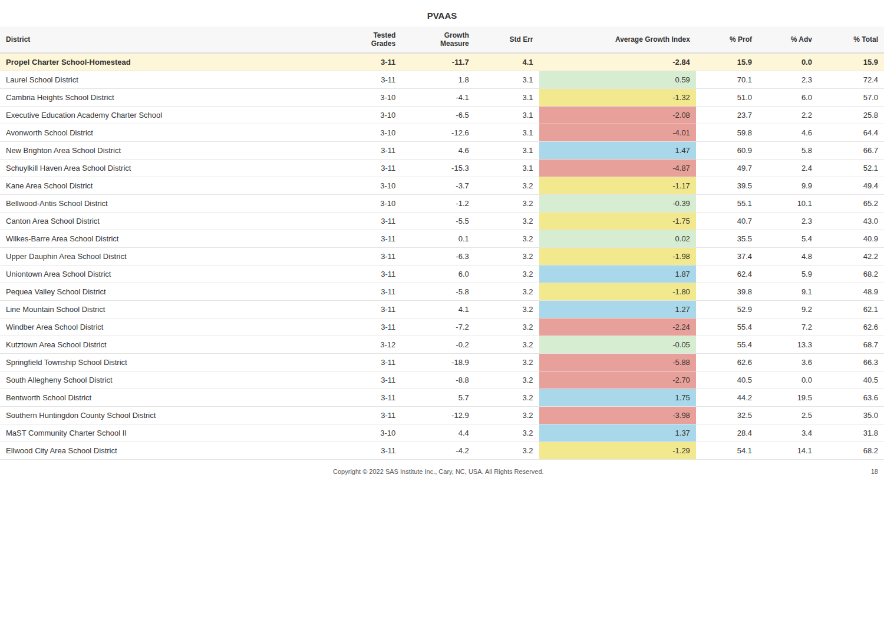PVAAS
| District | Tested Grades | Growth Measure | Std Err | Average Growth Index | % Prof | % Adv | % Total |
| --- | --- | --- | --- | --- | --- | --- | --- |
| Propel Charter School-Homestead | 3-11 | -11.7 | 4.1 | -2.84 | 15.9 | 0.0 | 15.9 |
| Laurel School District | 3-11 | 1.8 | 3.1 | 0.59 | 70.1 | 2.3 | 72.4 |
| Cambria Heights School District | 3-10 | -4.1 | 3.1 | -1.32 | 51.0 | 6.0 | 57.0 |
| Executive Education Academy Charter School | 3-10 | -6.5 | 3.1 | -2.08 | 23.7 | 2.2 | 25.8 |
| Avonworth School District | 3-10 | -12.6 | 3.1 | -4.01 | 59.8 | 4.6 | 64.4 |
| New Brighton Area School District | 3-11 | 4.6 | 3.1 | 1.47 | 60.9 | 5.8 | 66.7 |
| Schuylkill Haven Area School District | 3-11 | -15.3 | 3.1 | -4.87 | 49.7 | 2.4 | 52.1 |
| Kane Area School District | 3-10 | -3.7 | 3.2 | -1.17 | 39.5 | 9.9 | 49.4 |
| Bellwood-Antis School District | 3-10 | -1.2 | 3.2 | -0.39 | 55.1 | 10.1 | 65.2 |
| Canton Area School District | 3-11 | -5.5 | 3.2 | -1.75 | 40.7 | 2.3 | 43.0 |
| Wilkes-Barre Area School District | 3-11 | 0.1 | 3.2 | 0.02 | 35.5 | 5.4 | 40.9 |
| Upper Dauphin Area School District | 3-11 | -6.3 | 3.2 | -1.98 | 37.4 | 4.8 | 42.2 |
| Uniontown Area School District | 3-11 | 6.0 | 3.2 | 1.87 | 62.4 | 5.9 | 68.2 |
| Pequea Valley School District | 3-11 | -5.8 | 3.2 | -1.80 | 39.8 | 9.1 | 48.9 |
| Line Mountain School District | 3-11 | 4.1 | 3.2 | 1.27 | 52.9 | 9.2 | 62.1 |
| Windber Area School District | 3-11 | -7.2 | 3.2 | -2.24 | 55.4 | 7.2 | 62.6 |
| Kutztown Area School District | 3-12 | -0.2 | 3.2 | -0.05 | 55.4 | 13.3 | 68.7 |
| Springfield Township School District | 3-11 | -18.9 | 3.2 | -5.88 | 62.6 | 3.6 | 66.3 |
| South Allegheny School District | 3-11 | -8.8 | 3.2 | -2.70 | 40.5 | 0.0 | 40.5 |
| Bentworth School District | 3-11 | 5.7 | 3.2 | 1.75 | 44.2 | 19.5 | 63.6 |
| Southern Huntingdon County School District | 3-11 | -12.9 | 3.2 | -3.98 | 32.5 | 2.5 | 35.0 |
| MaST Community Charter School II | 3-10 | 4.4 | 3.2 | 1.37 | 28.4 | 3.4 | 31.8 |
| Ellwood City Area School District | 3-11 | -4.2 | 3.2 | -1.29 | 54.1 | 14.1 | 68.2 |
Copyright © 2022 SAS Institute Inc., Cary, NC, USA. All Rights Reserved. 18